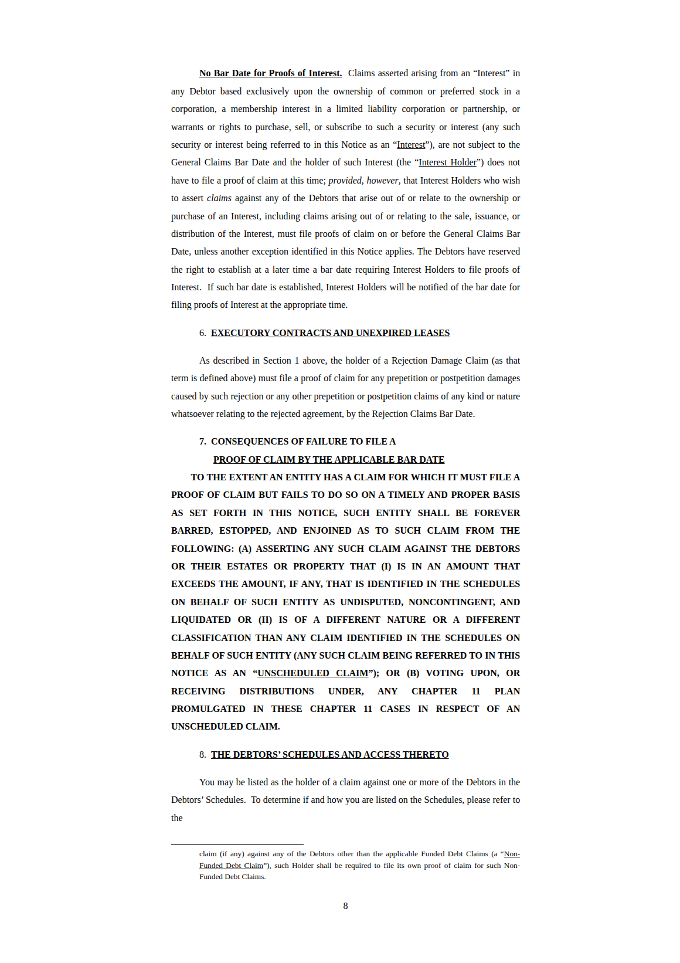No Bar Date for Proofs of Interest. Claims asserted arising from an “Interest” in any Debtor based exclusively upon the ownership of common or preferred stock in a corporation, a membership interest in a limited liability corporation or partnership, or warrants or rights to purchase, sell, or subscribe to such a security or interest (any such security or interest being referred to in this Notice as an “Interest”), are not subject to the General Claims Bar Date and the holder of such Interest (the “Interest Holder”) does not have to file a proof of claim at this time; provided, however, that Interest Holders who wish to assert claims against any of the Debtors that arise out of or relate to the ownership or purchase of an Interest, including claims arising out of or relating to the sale, issuance, or distribution of the Interest, must file proofs of claim on or before the General Claims Bar Date, unless another exception identified in this Notice applies. The Debtors have reserved the right to establish at a later time a bar date requiring Interest Holders to file proofs of Interest. If such bar date is established, Interest Holders will be notified of the bar date for filing proofs of Interest at the appropriate time.
6. EXECUTORY CONTRACTS AND UNEXPIRED LEASES
As described in Section 1 above, the holder of a Rejection Damage Claim (as that term is defined above) must file a proof of claim for any prepetition or postpetition damages caused by such rejection or any other prepetition or postpetition claims of any kind or nature whatsoever relating to the rejected agreement, by the Rejection Claims Bar Date.
7. CONSEQUENCES OF FAILURE TO FILE A PROOF OF CLAIM BY THE APPLICABLE BAR DATE
TO THE EXTENT AN ENTITY HAS A CLAIM FOR WHICH IT MUST FILE A PROOF OF CLAIM BUT FAILS TO DO SO ON A TIMELY AND PROPER BASIS AS SET FORTH IN THIS NOTICE, SUCH ENTITY SHALL BE FOREVER BARRED, ESTOPPED, AND ENJOINED AS TO SUCH CLAIM FROM THE FOLLOWING: (A) ASSERTING ANY SUCH CLAIM AGAINST THE DEBTORS OR THEIR ESTATES OR PROPERTY THAT (I) IS IN AN AMOUNT THAT EXCEEDS THE AMOUNT, IF ANY, THAT IS IDENTIFIED IN THE SCHEDULES ON BEHALF OF SUCH ENTITY AS UNDISPUTED, NONCONTINGENT, AND LIQUIDATED OR (II) IS OF A DIFFERENT NATURE OR A DIFFERENT CLASSIFICATION THAN ANY CLAIM IDENTIFIED IN THE SCHEDULES ON BEHALF OF SUCH ENTITY (ANY SUCH CLAIM BEING REFERRED TO IN THIS NOTICE AS AN “UNSCHEDULED CLAIM”); OR (B) VOTING UPON, OR RECEIVING DISTRIBUTIONS UNDER, ANY CHAPTER 11 PLAN PROMULGATED IN THESE CHAPTER 11 CASES IN RESPECT OF AN UNSCHEDULED CLAIM.
8. THE DEBTORS’ SCHEDULES AND ACCESS THERETO
You may be listed as the holder of a claim against one or more of the Debtors in the Debtors’ Schedules. To determine if and how you are listed on the Schedules, please refer to the
claim (if any) against any of the Debtors other than the applicable Funded Debt Claims (a “Non-Funded Debt Claim”), such Holder shall be required to file its own proof of claim for such Non-Funded Debt Claims.
8